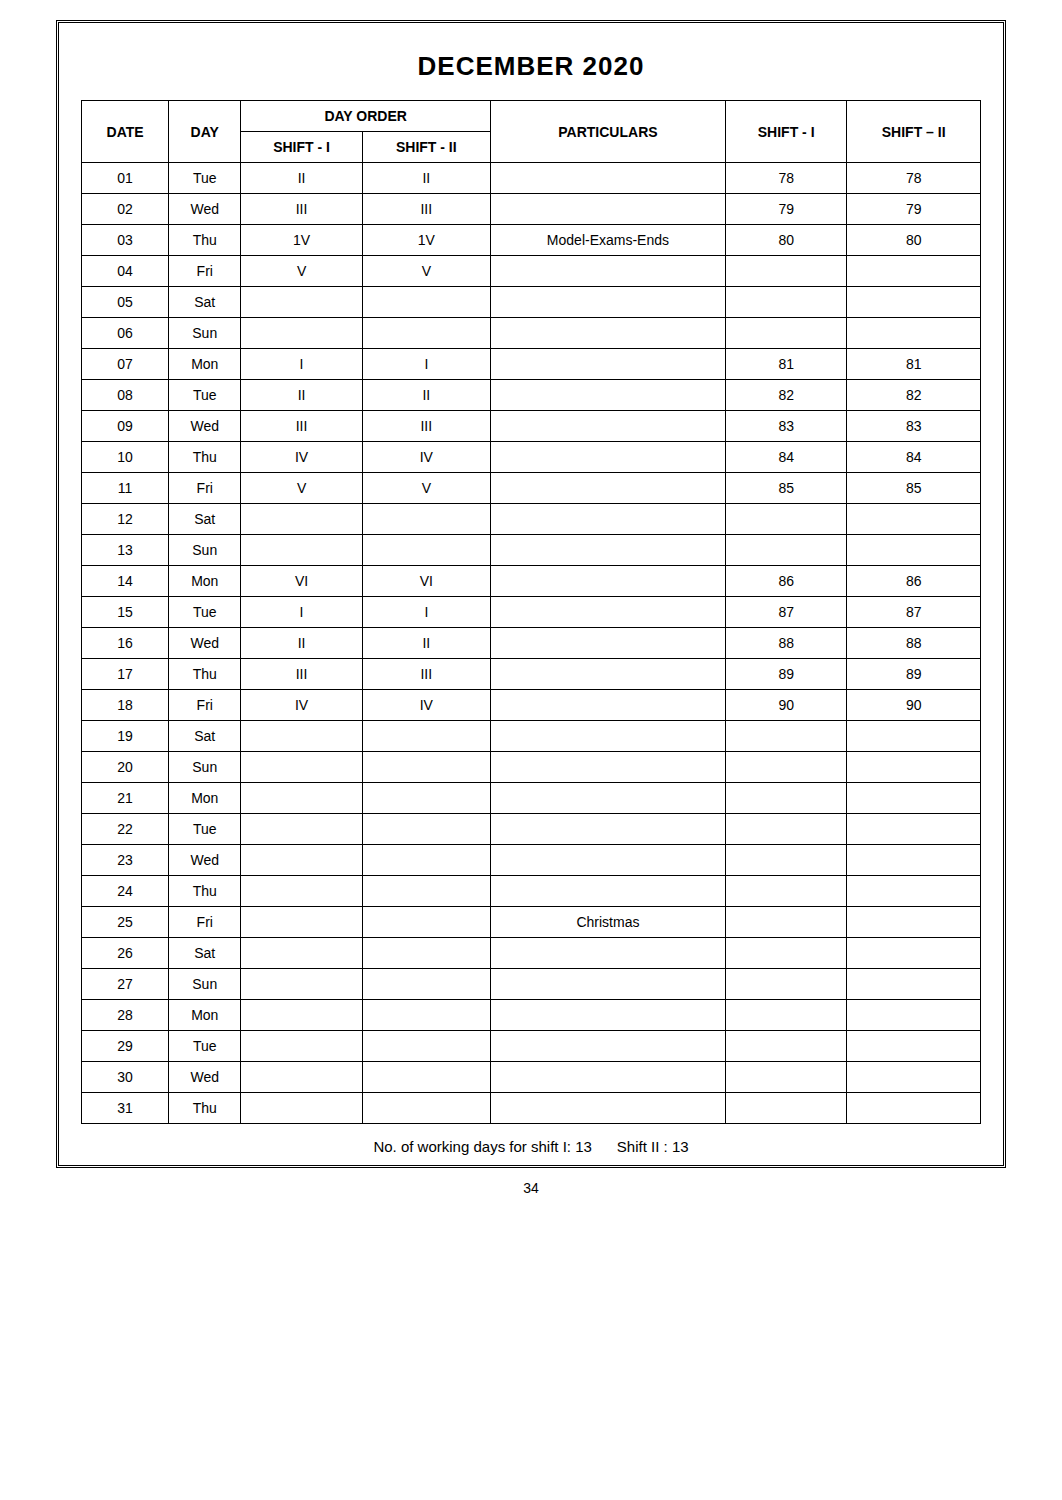DECEMBER 2020
| DATE | DAY | DAY ORDER | PARTICULARS | SHIFT - I | SHIFT – II |
| --- | --- | --- | --- | --- | --- |
| SHIFT - I | SHIFT - II |
| 01 | Tue | II | II | | 78 | 78 |
| 02 | Wed | III | III | | 79 | 79 |
| 03 | Thu | 1V | 1V | Model-Exams-Ends | 80 | 80 |
| 04 | Fri | V | V | | | |
| 05 | Sat | | | | | |
| 06 | Sun | | | | | |
| 07 | Mon | I | I | | 81 | 81 |
| 08 | Tue | II | II | | 82 | 82 |
| 09 | Wed | III | III | | 83 | 83 |
| 10 | Thu | IV | IV | | 84 | 84 |
| 11 | Fri | V | V | | 85 | 85 |
| 12 | Sat | | | | | |
| 13 | Sun | | | | | |
| 14 | Mon | VI | VI | | 86 | 86 |
| 15 | Tue | I | I | | 87 | 87 |
| 16 | Wed | II | II | | 88 | 88 |
| 17 | Thu | III | III | | 89 | 89 |
| 18 | Fri | IV | IV | | 90 | 90 |
| 19 | Sat | | | | | |
| 20 | Sun | | | | | |
| 21 | Mon | | | | | |
| 22 | Tue | | | | | |
| 23 | Wed | | | | | |
| 24 | Thu | | | | | |
| 25 | Fri | | | Christmas | | |
| 26 | Sat | | | | | |
| 27 | Sun | | | | | |
| 28 | Mon | | | | | |
| 29 | Tue | | | | | |
| 30 | Wed | | | | | |
| 31 | Thu | | | | | |
No. of working days for shift I: 13 Shift II : 13
34